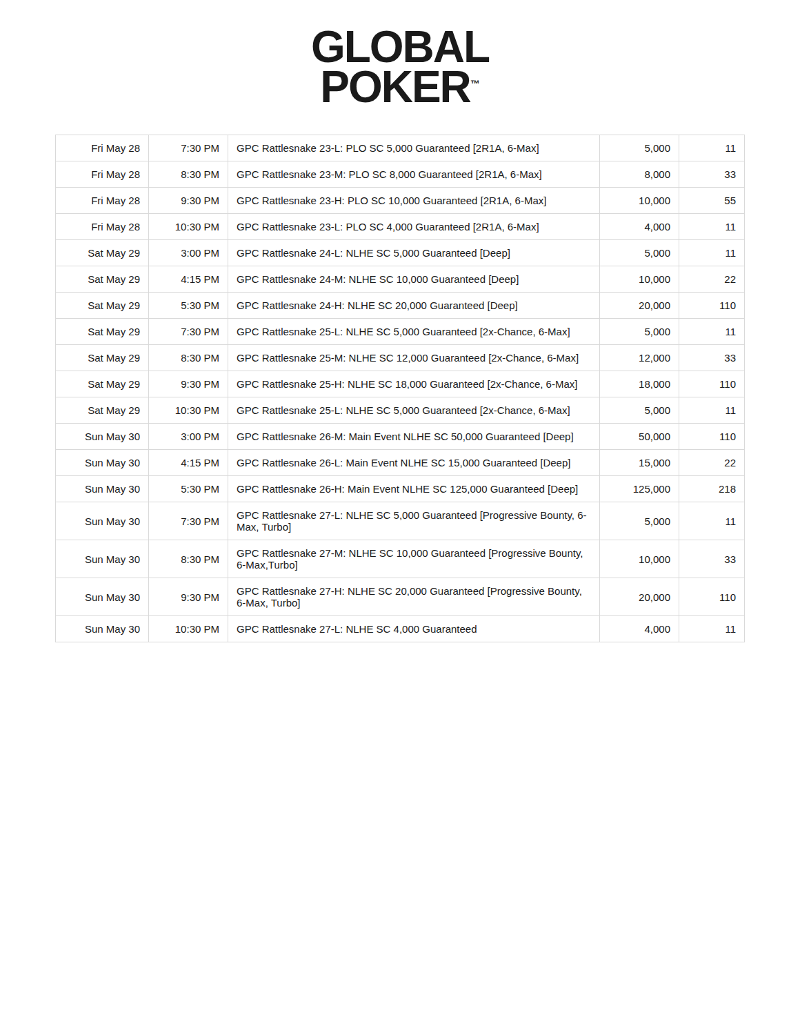GLOBAL
POKER™
| Fri May 28 | 7:30 PM | GPC Rattlesnake 23-L: PLO SC 5,000 Guaranteed [2R1A, 6-Max] | 5,000 | 11 |
| Fri May 28 | 8:30 PM | GPC Rattlesnake 23-M: PLO SC 8,000 Guaranteed [2R1A, 6-Max] | 8,000 | 33 |
| Fri May 28 | 9:30 PM | GPC Rattlesnake 23-H: PLO SC 10,000 Guaranteed [2R1A, 6-Max] | 10,000 | 55 |
| Fri May 28 | 10:30 PM | GPC Rattlesnake 23-L: PLO SC 4,000 Guaranteed [2R1A, 6-Max] | 4,000 | 11 |
| Sat May 29 | 3:00 PM | GPC Rattlesnake 24-L: NLHE SC 5,000 Guaranteed [Deep] | 5,000 | 11 |
| Sat May 29 | 4:15 PM | GPC Rattlesnake 24-M: NLHE SC 10,000 Guaranteed [Deep] | 10,000 | 22 |
| Sat May 29 | 5:30 PM | GPC Rattlesnake 24-H: NLHE SC 20,000 Guaranteed [Deep] | 20,000 | 110 |
| Sat May 29 | 7:30 PM | GPC Rattlesnake 25-L: NLHE SC 5,000 Guaranteed [2x-Chance, 6-Max] | 5,000 | 11 |
| Sat May 29 | 8:30 PM | GPC Rattlesnake 25-M: NLHE SC 12,000 Guaranteed [2x-Chance, 6-Max] | 12,000 | 33 |
| Sat May 29 | 9:30 PM | GPC Rattlesnake 25-H: NLHE SC 18,000 Guaranteed [2x-Chance, 6-Max] | 18,000 | 110 |
| Sat May 29 | 10:30 PM | GPC Rattlesnake 25-L: NLHE SC 5,000 Guaranteed [2x-Chance, 6-Max] | 5,000 | 11 |
| Sun May 30 | 3:00 PM | GPC Rattlesnake 26-M: Main Event NLHE SC 50,000 Guaranteed [Deep] | 50,000 | 110 |
| Sun May 30 | 4:15 PM | GPC Rattlesnake 26-L: Main Event NLHE SC 15,000 Guaranteed [Deep] | 15,000 | 22 |
| Sun May 30 | 5:30 PM | GPC Rattlesnake 26-H: Main Event NLHE SC 125,000 Guaranteed [Deep] | 125,000 | 218 |
| Sun May 30 | 7:30 PM | GPC Rattlesnake 27-L: NLHE SC 5,000 Guaranteed [Progressive Bounty, 6-Max, Turbo] | 5,000 | 11 |
| Sun May 30 | 8:30 PM | GPC Rattlesnake 27-M: NLHE SC 10,000 Guaranteed [Progressive Bounty, 6-Max,Turbo] | 10,000 | 33 |
| Sun May 30 | 9:30 PM | GPC Rattlesnake 27-H: NLHE SC 20,000 Guaranteed [Progressive Bounty, 6-Max, Turbo] | 20,000 | 110 |
| Sun May 30 | 10:30 PM | GPC Rattlesnake 27-L: NLHE SC 4,000 Guaranteed | 4,000 | 11 |